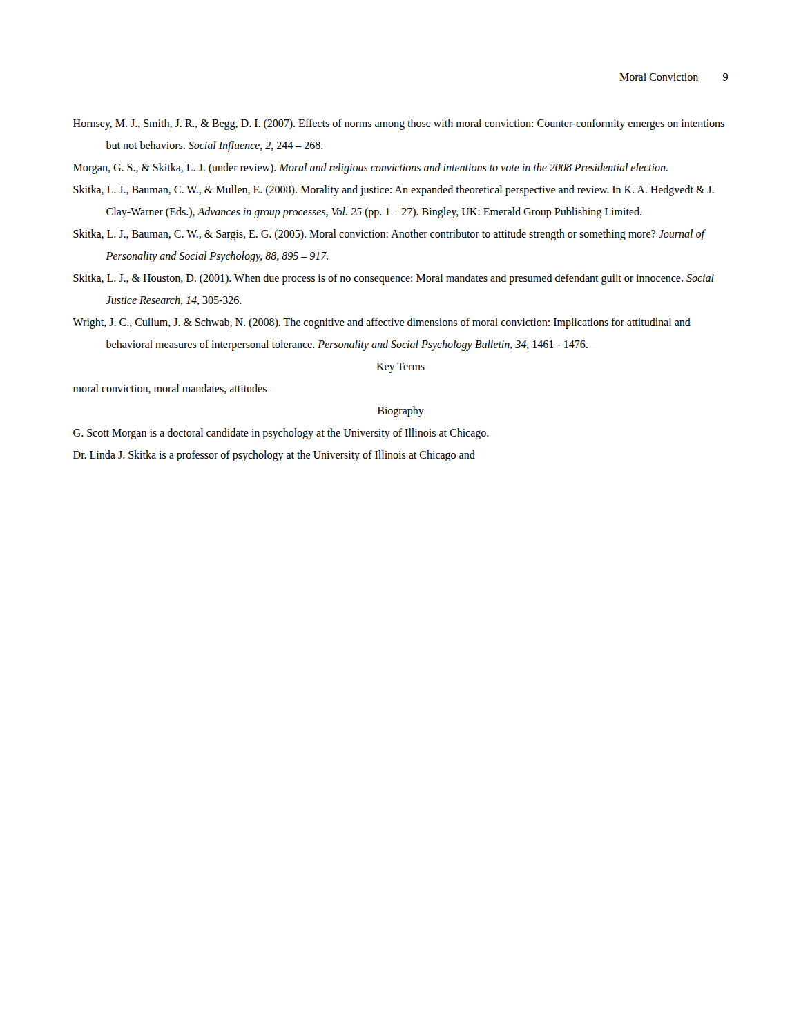Moral Conviction9
Hornsey, M. J., Smith, J. R., & Begg, D. I. (2007). Effects of norms among those with moral conviction: Counter-conformity emerges on intentions but not behaviors. Social Influence, 2, 244 – 268.
Morgan, G. S., & Skitka, L. J. (under review). Moral and religious convictions and intentions to vote in the 2008 Presidential election.
Skitka, L. J., Bauman, C. W., & Mullen, E. (2008). Morality and justice: An expanded theoretical perspective and review. In K. A. Hedgvedt & J. Clay-Warner (Eds.), Advances in group processes, Vol. 25 (pp. 1 – 27). Bingley, UK: Emerald Group Publishing Limited.
Skitka, L. J., Bauman, C. W., & Sargis, E. G. (2005). Moral conviction: Another contributor to attitude strength or something more? Journal of Personality and Social Psychology, 88, 895 – 917.
Skitka, L. J., & Houston, D. (2001). When due process is of no consequence: Moral mandates and presumed defendant guilt or innocence. Social Justice Research, 14, 305-326.
Wright, J. C., Cullum, J. & Schwab, N. (2008). The cognitive and affective dimensions of moral conviction: Implications for attitudinal and behavioral measures of interpersonal tolerance. Personality and Social Psychology Bulletin, 34, 1461 - 1476.
Key Terms
moral conviction, moral mandates, attitudes
Biography
G. Scott Morgan is a doctoral candidate in psychology at the University of Illinois at Chicago.
Dr. Linda J. Skitka is a professor of psychology at the University of Illinois at Chicago and